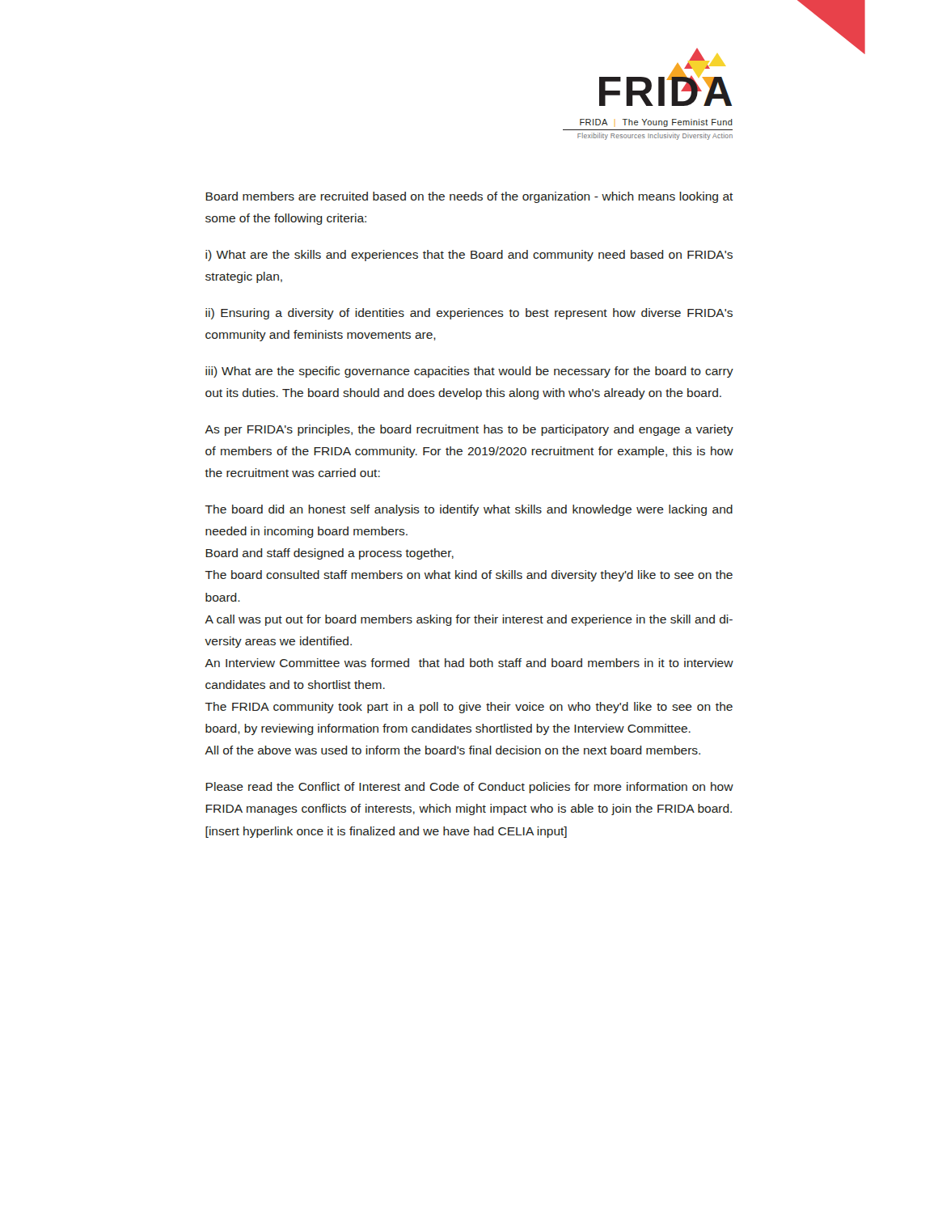FRIDA
FRIDA | The Young Feminist Fund
Flexibility Resources Inclusivity Diversity Action
Board members are recruited based on the needs of the organization - which means looking at some of the following criteria:
i) What are the skills and experiences that the Board and community need based on FRIDA's strategic plan,
ii) Ensuring a diversity of identities and experiences to best represent how diverse FRIDA's community and feminists movements are,
iii) What are the specific governance capacities that would be necessary for the board to carry out its duties. The board should and does develop this along with who's already on the board.
As per FRIDA's principles, the board recruitment has to be participatory and engage a variety of members of the FRIDA community. For the 2019/2020 recruitment for example, this is how the recruitment was carried out:
The board did an honest self analysis to identify what skills and knowledge were lacking and needed in incoming board members.
Board and staff designed a process together,
The board consulted staff members on what kind of skills and diversity they'd like to see on the board.
A call was put out for board members asking for their interest and experience in the skill and diversity areas we identified.
An Interview Committee was formed that had both staff and board members in it to interview candidates and to shortlist them.
The FRIDA community took part in a poll to give their voice on who they'd like to see on the board, by reviewing information from candidates shortlisted by the Interview Committee.
All of the above was used to inform the board's final decision on the next board members.
Please read the Conflict of Interest and Code of Conduct policies for more information on how FRIDA manages conflicts of interests, which might impact who is able to join the FRIDA board. [insert hyperlink once it is finalized and we have had CELIA input]